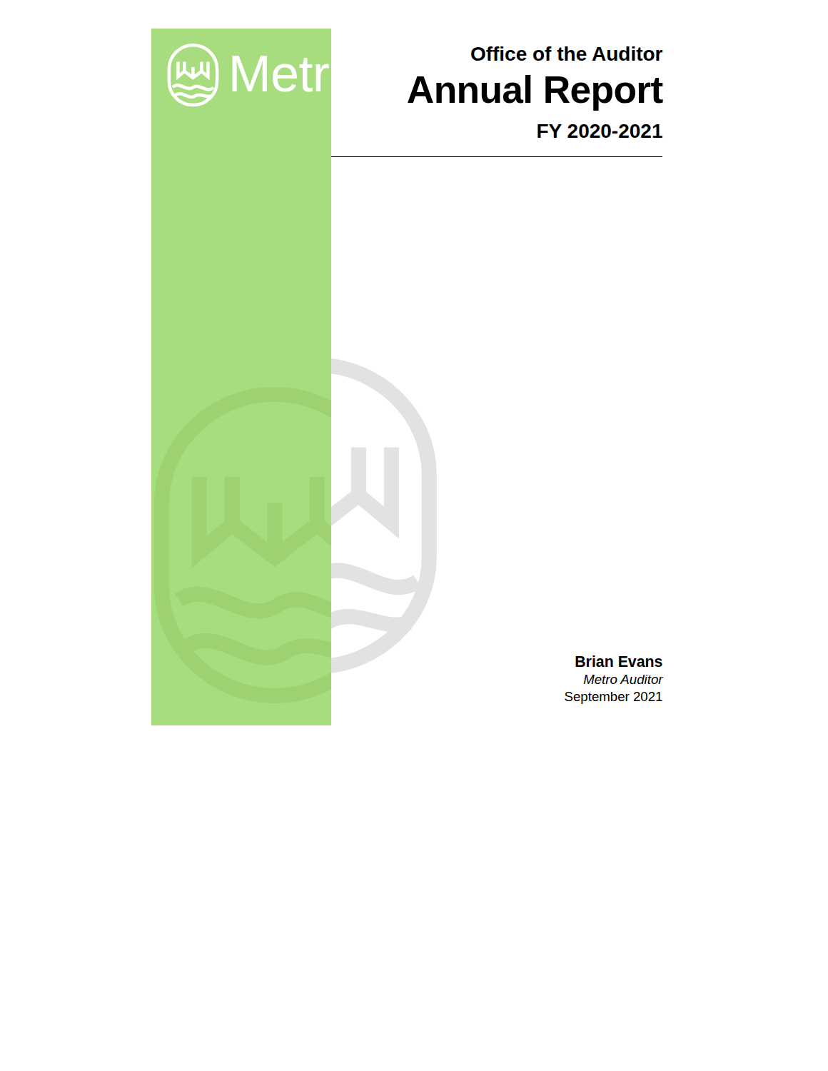Metro
Office of the Auditor
Annual Report
FY 2020-2021
Brian Evans
Metro Auditor
September 2021